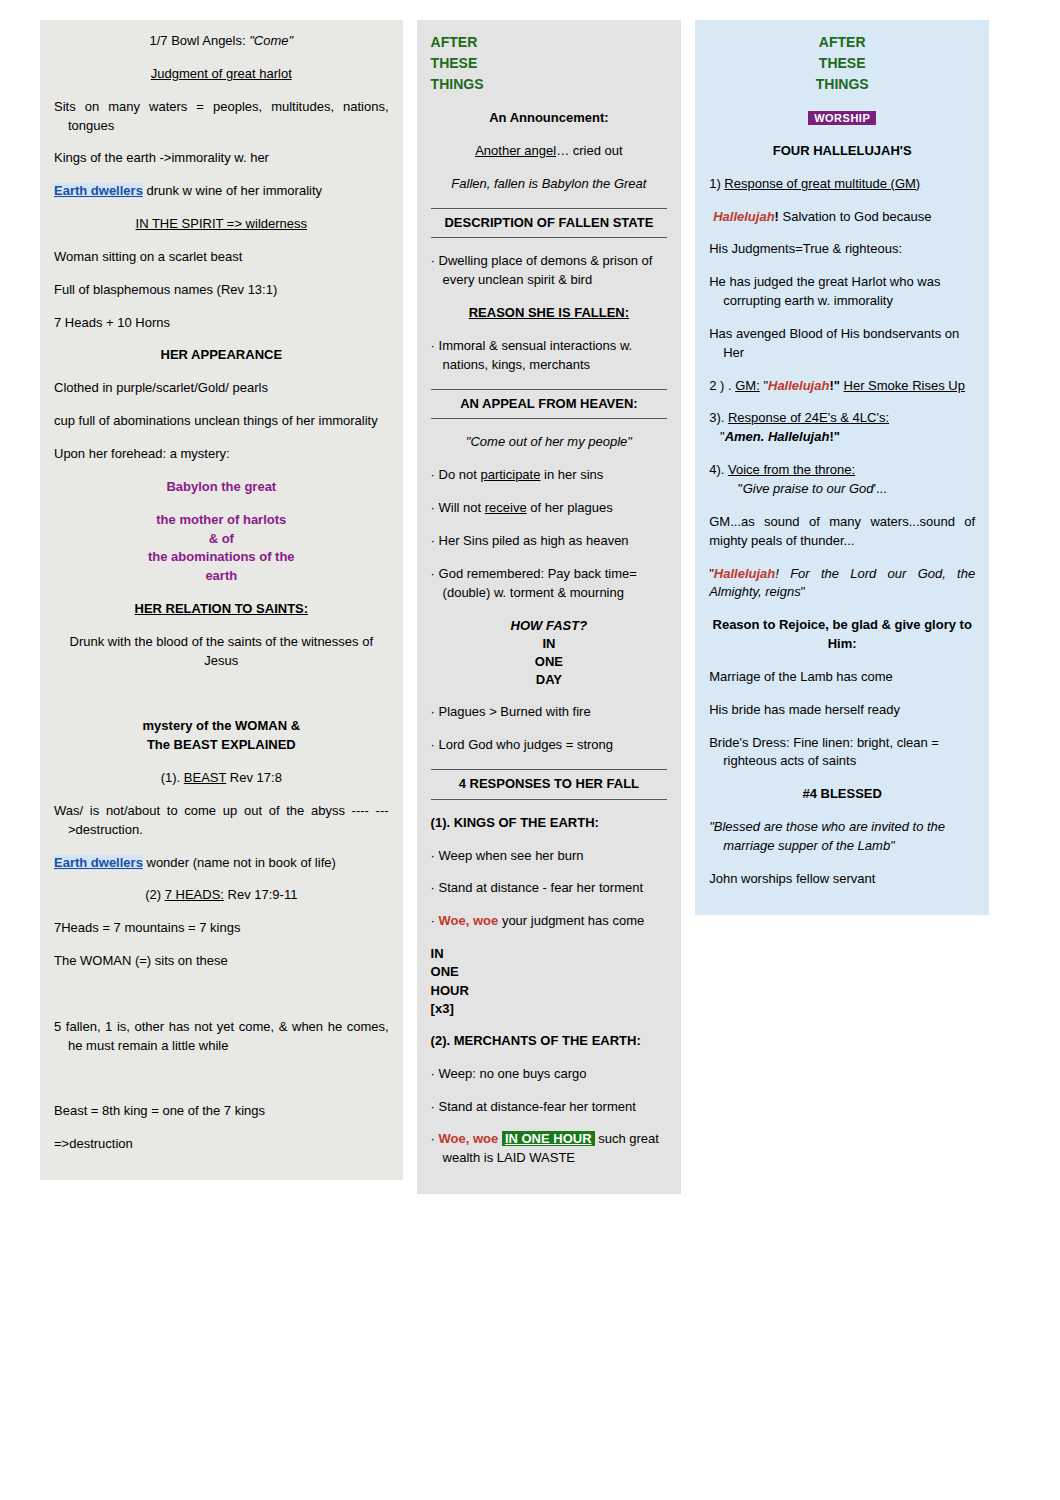1/7 Bowl Angels: "Come"
Judgment of great harlot
Sits on many waters = peoples, multitudes, nations, tongues
Kings of the earth ->immorality w. her
Earth dwellers drunk w wine of her immorality
IN THE SPIRIT => wilderness
Woman sitting on a scarlet beast
Full of blasphemous names (Rev 13:1)
7 Heads + 10 Horns
HER APPEARANCE
Clothed in purple/scarlet/Gold/ pearls
cup full of abominations unclean things of her immorality
Upon her forehead: a mystery:
Babylon the great
the mother of harlots
& of
the abominations of the
earth
HER RELATION TO SAINTS:
Drunk with the blood of the saints of the witnesses of Jesus
mystery of the WOMAN &
The BEAST EXPLAINED
(1). BEAST Rev 17:8
Was/ is not/about to come up out of the abyss ---- --->destruction.
Earth dwellers wonder (name not in book of life)
(2) 7 HEADS: Rev 17:9-11
7Heads = 7 mountains = 7 kings
The WOMAN (=) sits on these
5 fallen, 1 is, other has not yet come, & when he comes, he must remain a little while
Beast = 8th king = one of the 7 kings
=>destruction
AFTER
THESE
THINGS
An Announcement:
Another angel… cried out
Fallen, fallen is Babylon the Great
DESCRIPTION OF FALLEN STATE
· Dwelling place of demons & prison of every unclean spirit & bird
REASON SHE IS FALLEN:
· Immoral & sensual interactions w. nations, kings, merchants
AN APPEAL FROM HEAVEN:
"Come out of her my people"
· Do not participate in her sins
· Will not receive of her plagues
· Her Sins piled as high as heaven
· God remembered: Pay back time= (double) w. torment & mourning
HOW FAST?
IN
ONE
DAY
· Plagues > Burned with fire
· Lord God who judges = strong
4 RESPONSES TO HER FALL
(1). KINGS OF THE EARTH:
· Weep when see her burn
· Stand at distance - fear her torment
· Woe, woe your judgment has come
IN
ONE
HOUR
[x3]
(2). MERCHANTS OF THE EARTH:
· Weep: no one buys cargo
· Stand at distance-fear her torment
· Woe, woe IN ONE HOUR such great wealth is LAID WASTE
AFTER
THESE
THINGS
WORSHIP
FOUR HALLELUJAH'S
1) Response of great multitude (GM)
Hallelujah! Salvation to God because
His Judgments=True & righteous:
He has judged the great Harlot who was corrupting earth w. immorality
Has avenged Blood of His bondservants on Her
2 ) . GM: "Hallelujah!" Her Smoke Rises Up
3). Response of 24E's & 4LC's:
"Amen. Hallelujah!"
4). Voice from the throne:
"Give praise to our God'...
GM...as sound of many waters...sound of mighty peals of thunder...
"Hallelujah! For the Lord our God, the Almighty, reigns"
Reason to Rejoice, be glad & give glory to Him:
Marriage of the Lamb has come
His bride has made herself ready
Bride's Dress: Fine linen: bright, clean = righteous acts of saints
#4 BLESSED
"Blessed are those who are invited to the marriage supper of the Lamb"
John worships fellow servant